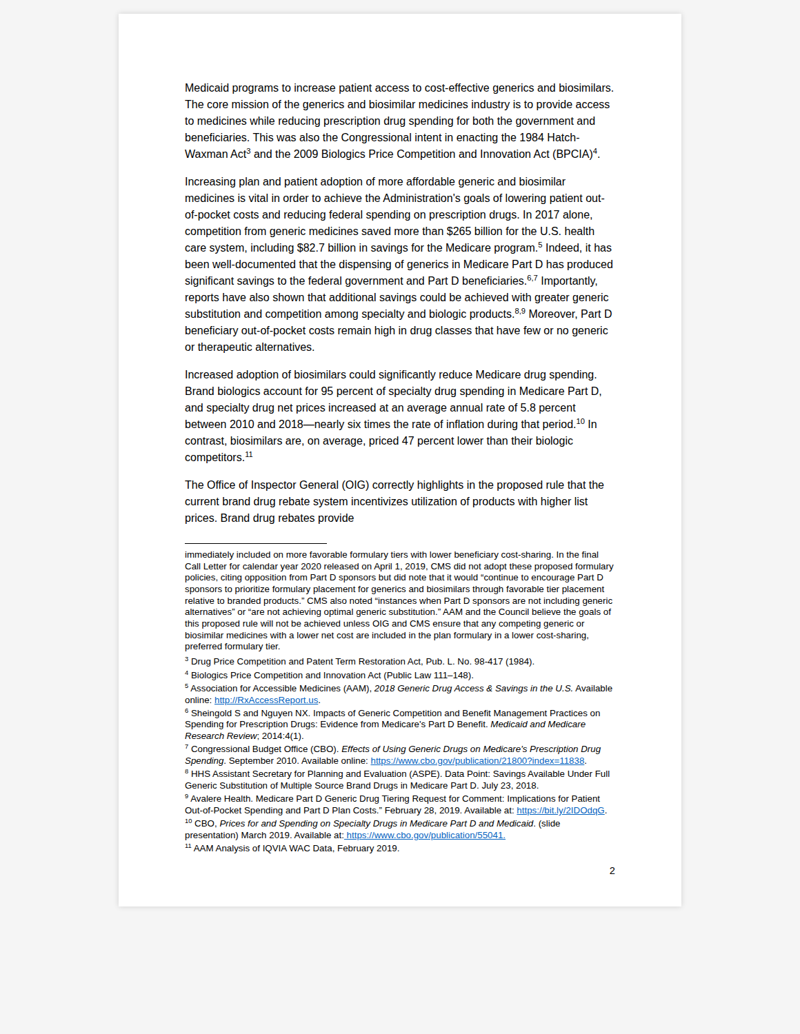Medicaid programs to increase patient access to cost-effective generics and biosimilars. The core mission of the generics and biosimilar medicines industry is to provide access to medicines while reducing prescription drug spending for both the government and beneficiaries. This was also the Congressional intent in enacting the 1984 Hatch-Waxman Act3 and the 2009 Biologics Price Competition and Innovation Act (BPCIA)4.
Increasing plan and patient adoption of more affordable generic and biosimilar medicines is vital in order to achieve the Administration's goals of lowering patient out-of-pocket costs and reducing federal spending on prescription drugs. In 2017 alone, competition from generic medicines saved more than $265 billion for the U.S. health care system, including $82.7 billion in savings for the Medicare program.5 Indeed, it has been well-documented that the dispensing of generics in Medicare Part D has produced significant savings to the federal government and Part D beneficiaries.6,7 Importantly, reports have also shown that additional savings could be achieved with greater generic substitution and competition among specialty and biologic products.8,9 Moreover, Part D beneficiary out-of-pocket costs remain high in drug classes that have few or no generic or therapeutic alternatives.
Increased adoption of biosimilars could significantly reduce Medicare drug spending. Brand biologics account for 95 percent of specialty drug spending in Medicare Part D, and specialty drug net prices increased at an average annual rate of 5.8 percent between 2010 and 2018—nearly six times the rate of inflation during that period.10 In contrast, biosimilars are, on average, priced 47 percent lower than their biologic competitors.11
The Office of Inspector General (OIG) correctly highlights in the proposed rule that the current brand drug rebate system incentivizes utilization of products with higher list prices. Brand drug rebates provide
immediately included on more favorable formulary tiers with lower beneficiary cost-sharing. In the final Call Letter for calendar year 2020 released on April 1, 2019, CMS did not adopt these proposed formulary policies, citing opposition from Part D sponsors but did note that it would “continue to encourage Part D sponsors to prioritize formulary placement for generics and biosimilars through favorable tier placement relative to branded products.” CMS also noted “instances when Part D sponsors are not including generic alternatives” or “are not achieving optimal generic substitution.” AAM and the Council believe the goals of this proposed rule will not be achieved unless OIG and CMS ensure that any competing generic or biosimilar medicines with a lower net cost are included in the plan formulary in a lower cost-sharing, preferred formulary tier.
3 Drug Price Competition and Patent Term Restoration Act, Pub. L. No. 98-417 (1984).
4 Biologics Price Competition and Innovation Act (Public Law 111–148).
5 Association for Accessible Medicines (AAM), 2018 Generic Drug Access & Savings in the U.S. Available online: http://RxAccessReport.us.
6 Sheingold S and Nguyen NX. Impacts of Generic Competition and Benefit Management Practices on Spending for Prescription Drugs: Evidence from Medicare's Part D Benefit. Medicaid and Medicare Research Review; 2014:4(1).
7 Congressional Budget Office (CBO). Effects of Using Generic Drugs on Medicare's Prescription Drug Spending. September 2010. Available online: https://www.cbo.gov/publication/21800?index=11838.
8 HHS Assistant Secretary for Planning and Evaluation (ASPE). Data Point: Savings Available Under Full Generic Substitution of Multiple Source Brand Drugs in Medicare Part D. July 23, 2018.
9 Avalere Health. Medicare Part D Generic Drug Tiering Request for Comment: Implications for Patient Out-of-Pocket Spending and Part D Plan Costs.” February 28, 2019. Available at: https://bit.ly/2IDOdqG.
10 CBO, Prices for and Spending on Specialty Drugs in Medicare Part D and Medicaid. (slide presentation) March 2019. Available at: https://www.cbo.gov/publication/55041.
11 AAM Analysis of IQVIA WAC Data, February 2019.
2